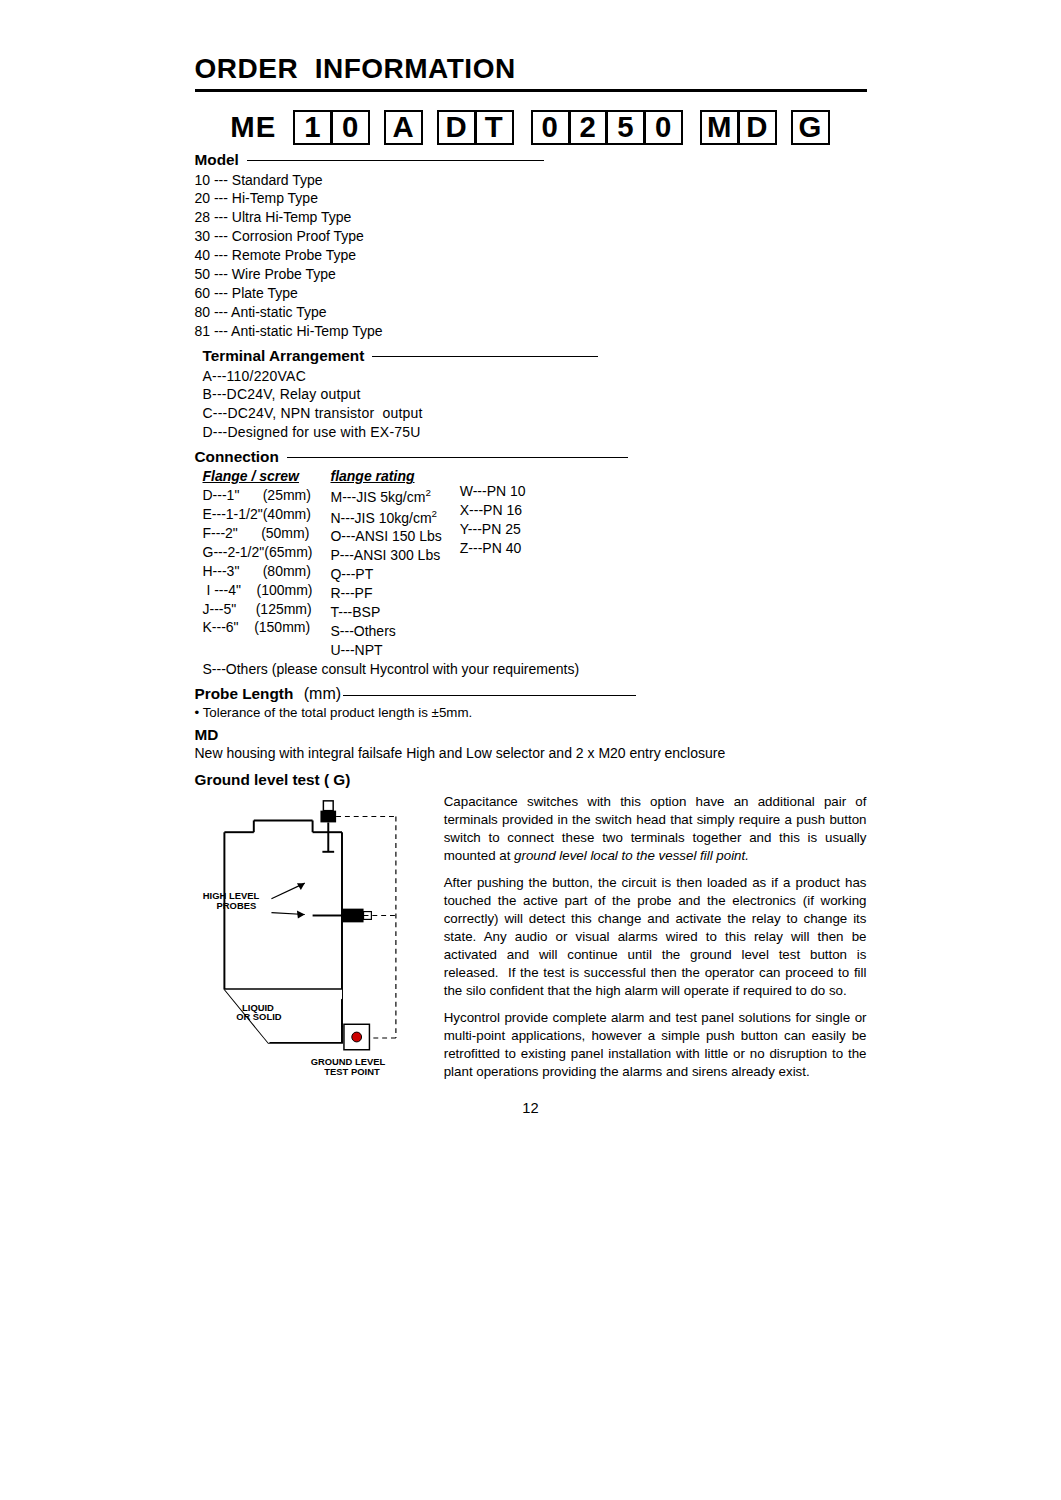ORDER INFORMATION
ME 10 A DT 0250 MD G
Model
10 --- Standard Type
20 --- Hi-Temp Type
28 --- Ultra Hi-Temp Type
30 --- Corrosion Proof Type
40 --- Remote Probe Type
50 --- Wire Probe Type
60 --- Plate Type
80 --- Anti-static Type
81 --- Anti-static Hi-Temp Type
Terminal Arrangement
A---110/220VAC
B---DC24V, Relay output
C---DC24V, NPN transistor output
D---Designed for use with EX-75U
Connection
Flange / screw
D---1" (25mm)
E---1-1/2"(40mm)
F---2" (50mm)
G---2-1/2"(65mm)
H---3" (80mm)
I ---4" (100mm)
J---5" (125mm)
K---6" (150mm)
flange rating
M---JIS 5kg/cm2
N---JIS 10kg/cm2
O---ANSI 150 Lbs
P---ANSI 300 Lbs
Q---PT
R---PF
T---BSP
S---Others
U---NPT
W---PN 10
X---PN 16
Y---PN 25
Z---PN 40
S---Others (please consult Hycontrol with your requirements)
Probe Length (mm)
• Tolerance of the total product length is ±5mm.
MD
New housing with integral failsafe High and Low selector and 2 x M20 entry enclosure
Ground level test ( G)
HIGH LEVEL PROBES LIQUID OR SOLID GROUND LEVEL TEST POINT
Capacitance switches with this option have an additional pair of terminals provided in the switch head that simply require a push button switch to connect these two terminals together and this is usually mounted at ground level local to the vessel fill point.
After pushing the button, the circuit is then loaded as if a product has touched the active part of the probe and the electronics (if working correctly) will detect this change and activate the relay to change its state. Any audio or visual alarms wired to this relay will then be activated and will continue until the ground level test button is released. If the test is successful then the operator can proceed to fill the silo confident that the high alarm will operate if required to do so.
Hycontrol provide complete alarm and test panel solutions for single or multi-point applications, however a simple push button can easily be retrofitted to existing panel installation with little or no disruption to the plant operations providing the alarms and sirens already exist.
12